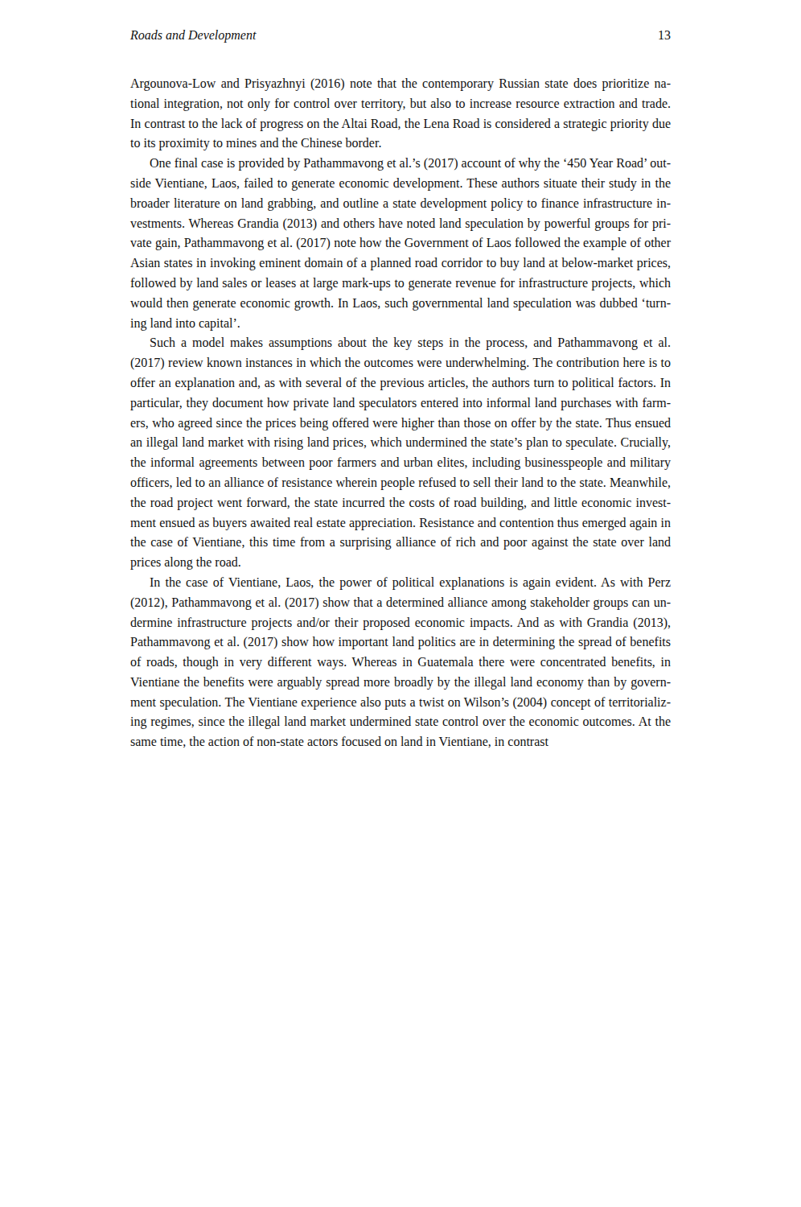Roads and Development 13
Argounova-Low and Prisyazhnyi (2016) note that the contemporary Russian state does prioritize national integration, not only for control over territory, but also to increase resource extraction and trade. In contrast to the lack of progress on the Altai Road, the Lena Road is considered a strategic priority due to its proximity to mines and the Chinese border.
One final case is provided by Pathammavong et al.’s (2017) account of why the ‘450 Year Road’ outside Vientiane, Laos, failed to generate economic development. These authors situate their study in the broader literature on land grabbing, and outline a state development policy to finance infrastructure investments. Whereas Grandia (2013) and others have noted land speculation by powerful groups for private gain, Pathammavong et al. (2017) note how the Government of Laos followed the example of other Asian states in invoking eminent domain of a planned road corridor to buy land at below-market prices, followed by land sales or leases at large mark-ups to generate revenue for infrastructure projects, which would then generate economic growth. In Laos, such governmental land speculation was dubbed ‘turning land into capital’.
Such a model makes assumptions about the key steps in the process, and Pathammavong et al. (2017) review known instances in which the outcomes were underwhelming. The contribution here is to offer an explanation and, as with several of the previous articles, the authors turn to political factors. In particular, they document how private land speculators entered into informal land purchases with farmers, who agreed since the prices being offered were higher than those on offer by the state. Thus ensued an illegal land market with rising land prices, which undermined the state’s plan to speculate. Crucially, the informal agreements between poor farmers and urban elites, including businesspeople and military officers, led to an alliance of resistance wherein people refused to sell their land to the state. Meanwhile, the road project went forward, the state incurred the costs of road building, and little economic investment ensued as buyers awaited real estate appreciation. Resistance and contention thus emerged again in the case of Vientiane, this time from a surprising alliance of rich and poor against the state over land prices along the road.
In the case of Vientiane, Laos, the power of political explanations is again evident. As with Perz (2012), Pathammavong et al. (2017) show that a determined alliance among stakeholder groups can undermine infrastructure projects and/or their proposed economic impacts. And as with Grandia (2013), Pathammavong et al. (2017) show how important land politics are in determining the spread of benefits of roads, though in very different ways. Whereas in Guatemala there were concentrated benefits, in Vientiane the benefits were arguably spread more broadly by the illegal land economy than by government speculation. The Vientiane experience also puts a twist on Wilson’s (2004) concept of territorializing regimes, since the illegal land market undermined state control over the economic outcomes. At the same time, the action of non-state actors focused on land in Vientiane, in contrast